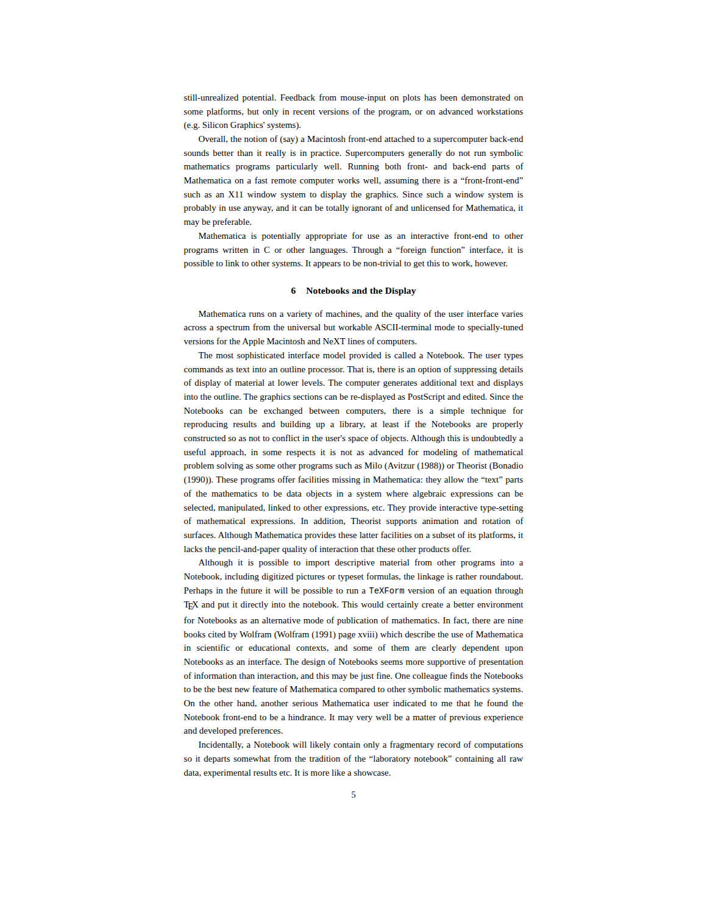still-unrealized potential. Feedback from mouse-input on plots has been demonstrated on some platforms, but only in recent versions of the program, or on advanced workstations (e.g. Silicon Graphics' systems).
Overall, the notion of (say) a Macintosh front-end attached to a supercomputer back-end sounds better than it really is in practice. Supercomputers generally do not run symbolic mathematics programs particularly well. Running both front- and back-end parts of Mathematica on a fast remote computer works well, assuming there is a “front-front-end” such as an X11 window system to display the graphics. Since such a window system is probably in use anyway, and it can be totally ignorant of and unlicensed for Mathematica, it may be preferable.
Mathematica is potentially appropriate for use as an interactive front-end to other programs written in C or other languages. Through a “foreign function” interface, it is possible to link to other systems. It appears to be non-trivial to get this to work, however.
6 Notebooks and the Display
Mathematica runs on a variety of machines, and the quality of the user interface varies across a spectrum from the universal but workable ASCII-terminal mode to specially-tuned versions for the Apple Macintosh and NeXT lines of computers.
The most sophisticated interface model provided is called a Notebook. The user types commands as text into an outline processor. That is, there is an option of suppressing details of display of material at lower levels. The computer generates additional text and displays into the outline. The graphics sections can be re-displayed as PostScript and edited. Since the Notebooks can be exchanged between computers, there is a simple technique for reproducing results and building up a library, at least if the Notebooks are properly constructed so as not to conflict in the user's space of objects. Although this is undoubtedly a useful approach, in some respects it is not as advanced for modeling of mathematical problem solving as some other programs such as Milo (Avitzur (1988)) or Theorist (Bonadio (1990)). These programs offer facilities missing in Mathematica: they allow the “text” parts of the mathematics to be data objects in a system where algebraic expressions can be selected, manipulated, linked to other expressions, etc. They provide interactive type-setting of mathematical expressions. In addition, Theorist supports animation and rotation of surfaces. Although Mathematica provides these latter facilities on a subset of its platforms, it lacks the pencil-and-paper quality of interaction that these other products offer.
Although it is possible to import descriptive material from other programs into a Notebook, including digitized pictures or typeset formulas, the linkage is rather roundabout. Perhaps in the future it will be possible to run a TeXForm version of an equation through TEX and put it directly into the notebook. This would certainly create a better environment for Notebooks as an alternative mode of publication of mathematics. In fact, there are nine books cited by Wolfram (Wolfram (1991) page xviii) which describe the use of Mathematica in scientific or educational contexts, and some of them are clearly dependent upon Notebooks as an interface. The design of Notebooks seems more supportive of presentation of information than interaction, and this may be just fine. One colleague finds the Notebooks to be the best new feature of Mathematica compared to other symbolic mathematics systems. On the other hand, another serious Mathematica user indicated to me that he found the Notebook front-end to be a hindrance. It may very well be a matter of previous experience and developed preferences.
Incidentally, a Notebook will likely contain only a fragmentary record of computations so it departs somewhat from the tradition of the “laboratory notebook” containing all raw data, experimental results etc. It is more like a showcase.
5